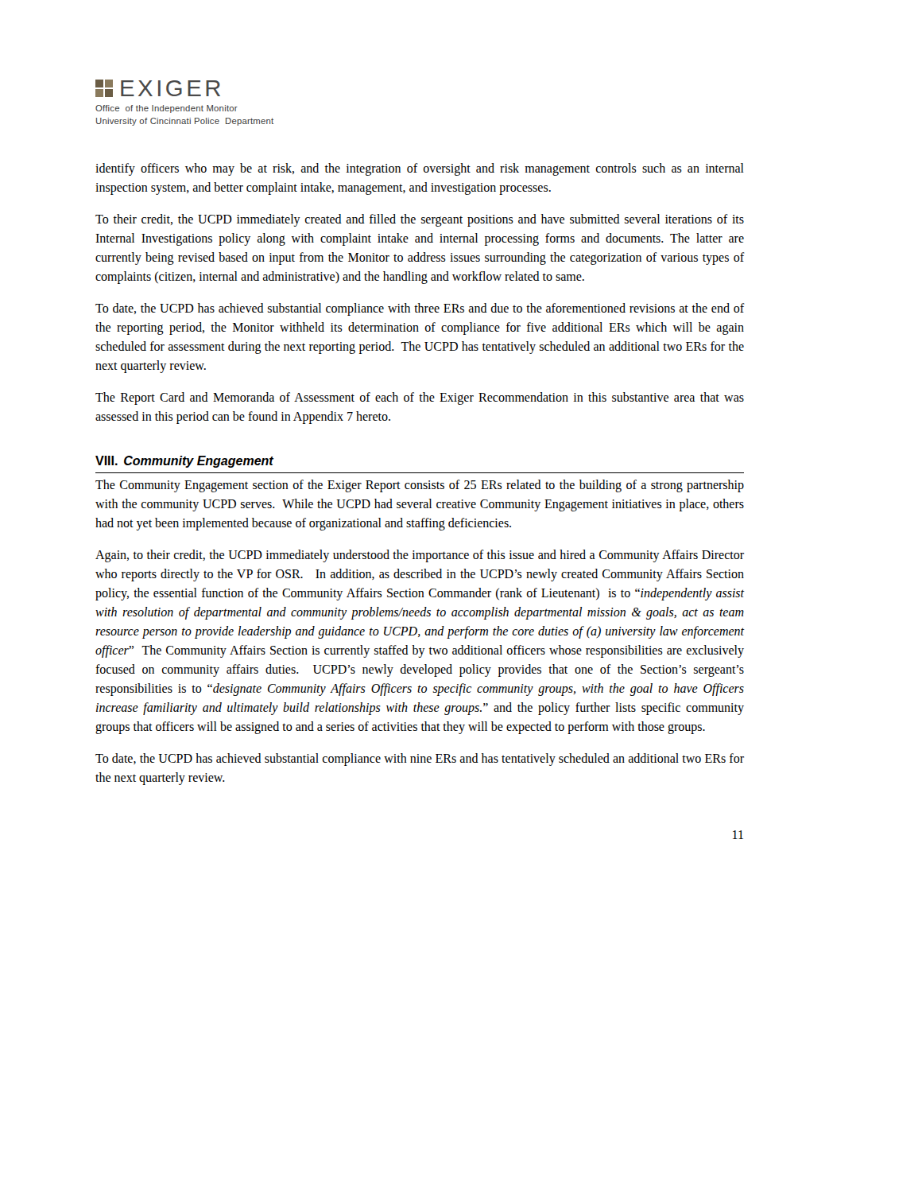EXIGER
Office of the Independent Monitor
University of Cincinnati Police Department
identify officers who may be at risk, and the integration of oversight and risk management controls such as an internal inspection system, and better complaint intake, management, and investigation processes.
To their credit, the UCPD immediately created and filled the sergeant positions and have submitted several iterations of its Internal Investigations policy along with complaint intake and internal processing forms and documents. The latter are currently being revised based on input from the Monitor to address issues surrounding the categorization of various types of complaints (citizen, internal and administrative) and the handling and workflow related to same.
To date, the UCPD has achieved substantial compliance with three ERs and due to the aforementioned revisions at the end of the reporting period, the Monitor withheld its determination of compliance for five additional ERs which will be again scheduled for assessment during the next reporting period. The UCPD has tentatively scheduled an additional two ERs for the next quarterly review.
The Report Card and Memoranda of Assessment of each of the Exiger Recommendation in this substantive area that was assessed in this period can be found in Appendix 7 hereto.
VIII. Community Engagement
The Community Engagement section of the Exiger Report consists of 25 ERs related to the building of a strong partnership with the community UCPD serves. While the UCPD had several creative Community Engagement initiatives in place, others had not yet been implemented because of organizational and staffing deficiencies.
Again, to their credit, the UCPD immediately understood the importance of this issue and hired a Community Affairs Director who reports directly to the VP for OSR. In addition, as described in the UCPD’s newly created Community Affairs Section policy, the essential function of the Community Affairs Section Commander (rank of Lieutenant) is to “independently assist with resolution of departmental and community problems/needs to accomplish departmental mission & goals, act as team resource person to provide leadership and guidance to UCPD, and perform the core duties of (a) university law enforcement officer” The Community Affairs Section is currently staffed by two additional officers whose responsibilities are exclusively focused on community affairs duties. UCPD’s newly developed policy provides that one of the Section’s sergeant’s responsibilities is to “designate Community Affairs Officers to specific community groups, with the goal to have Officers increase familiarity and ultimately build relationships with these groups.” and the policy further lists specific community groups that officers will be assigned to and a series of activities that they will be expected to perform with those groups.
To date, the UCPD has achieved substantial compliance with nine ERs and has tentatively scheduled an additional two ERs for the next quarterly review.
11